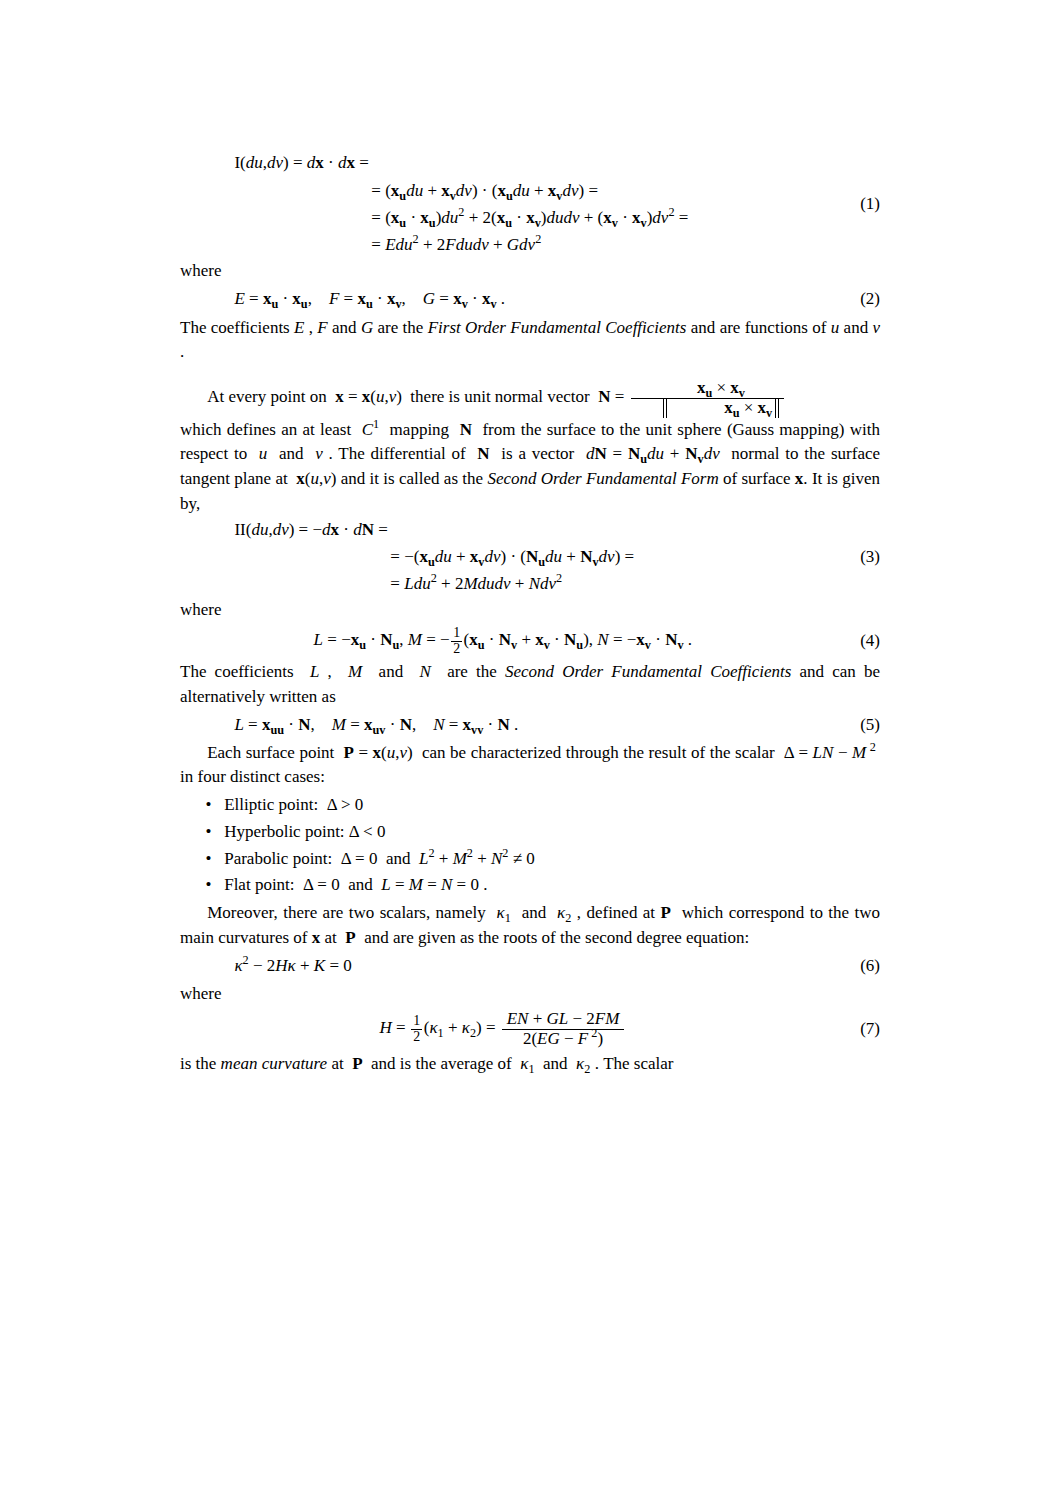| I( du , dv ) = d x · d x = | |
| | = ( x u du + x v dv ) · ( x u du + x v dv ) = |
| | = ( x u · x u ) du 2 + 2( x u · x v ) dudv + ( x v · x v ) dv 2 = |
| | = Edu 2 + 2 Fdudv + Gdv 2 |
(1)
where
E = xu · xu, F = xu · xv, G = xv · xv .
(2)
The coefficients E , F and G are the First Order Fundamental Coefficients and are functions of u and v .
At every point on x = x(u,v) there is unit normal vector N = xu × xv xu × xv
which defines an at least C1 mapping N from the surface to the unit sphere (Gauss mapping) with respect to u and v . The differential of N is a vector dN = Nu du + Nv dv normal to the surface tangent plane at x(u,v) and it is called as the Second Order Fundamental Form of surface x. It is given by,
| II( du , dv ) = − d x · d N = | |
| | = −( x u du + x v dv ) · ( N u du + N v dv ) = |
| | = Ldu 2 + 2 Mdudv + Ndv 2 |
(3)
where
L = −xu · Nu, M = −12(xu · Nv + xv · Nu), N = −xv · Nv .
(4)
The coefficients L , M and N are the Second Order Fundamental Coefficients and can be alternatively written as
L = xuu · N, M = xuv · N, N = xvv · N .
(5)
Each surface point P = x(u,v) can be characterized through the result of the scalar Δ = LN − M 2 in four distinct cases:
Elliptic point: Δ > 0
Hyperbolic point: Δ < 0
Parabolic point: Δ = 0 and L2 + M2 + N2 ≠ 0
Flat point: Δ = 0 and L = M = N = 0 .
Moreover, there are two scalars, namely κ1 and κ2 , defined at P which correspond to the two main curvatures of x at P and are given as the roots of the second degree equation:
κ2 − 2Hκ + K = 0
(6)
where
H = 12(κ1 + κ2) = EN + GL − 2FM 2(EG − F 2)
(7)
is the mean curvature at P and is the average of κ1 and κ2 . The scalar